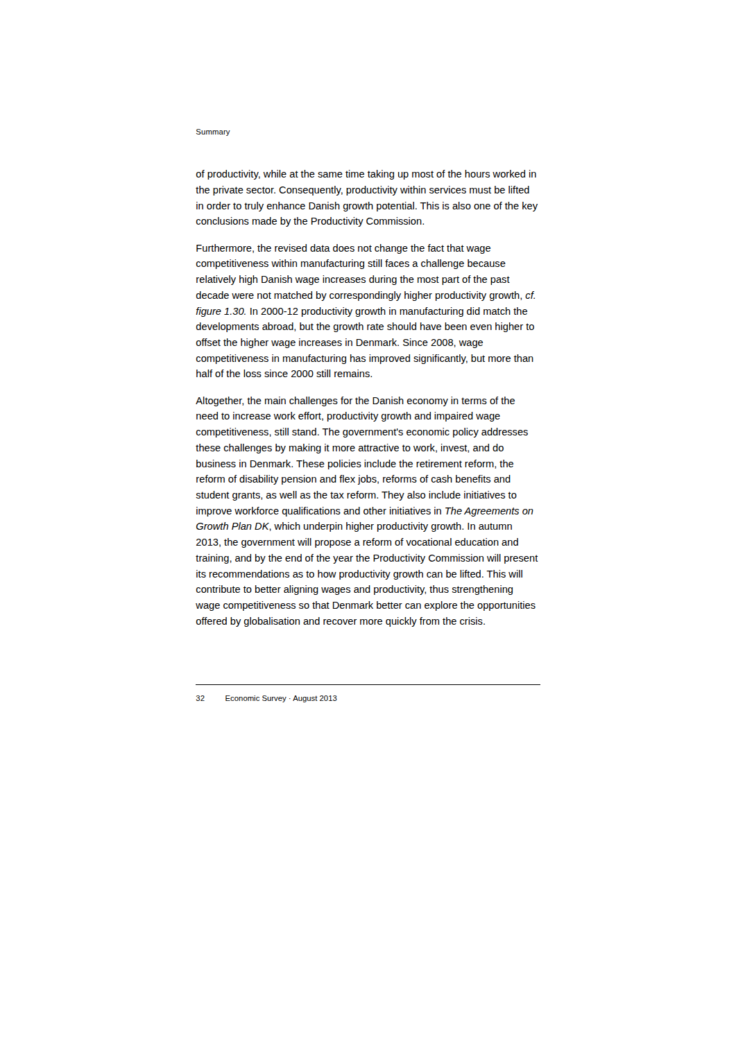Summary
of productivity, while at the same time taking up most of the hours worked in the private sector. Consequently, productivity within services must be lifted in order to truly enhance Danish growth potential. This is also one of the key conclusions made by the Productivity Commission.
Furthermore, the revised data does not change the fact that wage competitiveness within manufacturing still faces a challenge because relatively high Danish wage increases during the most part of the past decade were not matched by correspondingly higher productivity growth, cf. figure 1.30. In 2000-12 productivity growth in manufacturing did match the developments abroad, but the growth rate should have been even higher to offset the higher wage increases in Denmark. Since 2008, wage competitiveness in manufacturing has improved significantly, but more than half of the loss since 2000 still remains.
Altogether, the main challenges for the Danish economy in terms of the need to increase work effort, productivity growth and impaired wage competitiveness, still stand. The government's economic policy addresses these challenges by making it more attractive to work, invest, and do business in Denmark. These policies include the retirement reform, the reform of disability pension and flex jobs, reforms of cash benefits and student grants, as well as the tax reform. They also include initiatives to improve workforce qualifications and other initiatives in The Agreements on Growth Plan DK, which underpin higher productivity growth. In autumn 2013, the government will propose a reform of vocational education and training, and by the end of the year the Productivity Commission will present its recommendations as to how productivity growth can be lifted. This will contribute to better aligning wages and productivity, thus strengthening wage competitiveness so that Denmark better can explore the opportunities offered by globalisation and recover more quickly from the crisis.
32 Economic Survey · August 2013